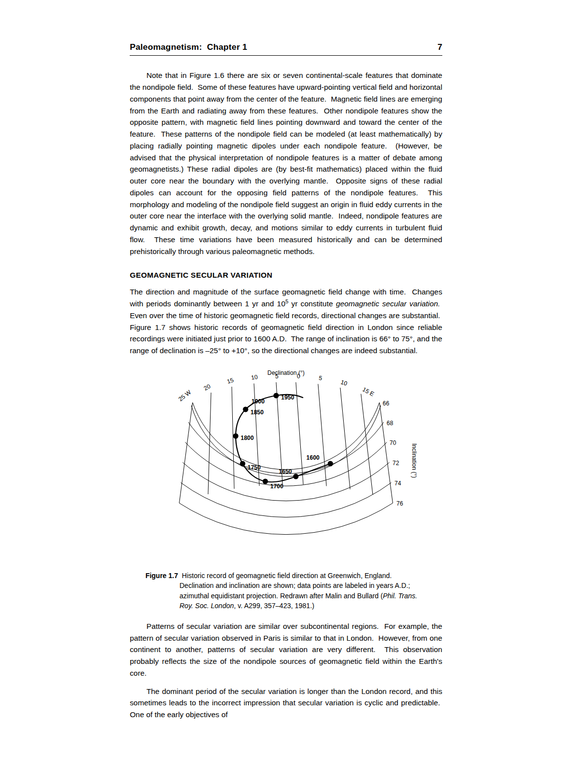Paleomagnetism: Chapter 1 7
Note that in Figure 1.6 there are six or seven continental-scale features that dominate the nondipole field. Some of these features have upward-pointing vertical field and horizontal components that point away from the center of the feature. Magnetic field lines are emerging from the Earth and radiating away from these features. Other nondipole features show the opposite pattern, with magnetic field lines pointing downward and toward the center of the feature. These patterns of the nondipole field can be modeled (at least mathematically) by placing radially pointing magnetic dipoles under each nondipole feature. (However, be advised that the physical interpretation of nondipole features is a matter of debate among geomagnetists.) These radial dipoles are (by best-fit mathematics) placed within the fluid outer core near the boundary with the overlying mantle. Opposite signs of these radial dipoles can account for the opposing field patterns of the nondipole features. This morphology and modeling of the nondipole field suggest an origin in fluid eddy currents in the outer core near the interface with the overlying solid mantle. Indeed, nondipole features are dynamic and exhibit growth, decay, and motions similar to eddy currents in turbulent fluid flow. These time variations have been measured historically and can be determined prehistorically through various paleomagnetic methods.
GEOMAGNETIC SECULAR VARIATION
The direction and magnitude of the surface geomagnetic field change with time. Changes with periods dominantly between 1 yr and 105 yr constitute geomagnetic secular variation. Even over the time of historic geomagnetic field records, directional changes are substantial. Figure 1.7 shows historic records of geomagnetic field direction in London since reliable recordings were initiated just prior to 1600 A.D. The range of inclination is 66° to 75°, and the range of declination is –25° to +10°, so the directional changes are indeed substantial.
Figure 1.7 — Historic record of geomagnetic field direction at Greenwich, England Declination (°) 25 W 20 15 10 5 0 5 10 15 E 66 68 70 72 74 76 Inclination (°) 1600 1650 1700 1750 1800 1850 1900 1950
Figure 1.7 Historic record of geomagnetic field direction at Greenwich, England. Declination and inclination are shown; data points are labeled in years A.D.; azimuthal equidistant projection. Redrawn after Malin and Bullard (Phil. Trans. Roy. Soc. London, v. A299, 357–423, 1981.)
Patterns of secular variation are similar over subcontinental regions. For example, the pattern of secular variation observed in Paris is similar to that in London. However, from one continent to another, patterns of secular variation are very different. This observation probably reflects the size of the nondipole sources of geomagnetic field within the Earth's core.
The dominant period of the secular variation is longer than the London record, and this sometimes leads to the incorrect impression that secular variation is cyclic and predictable. One of the early objectives of